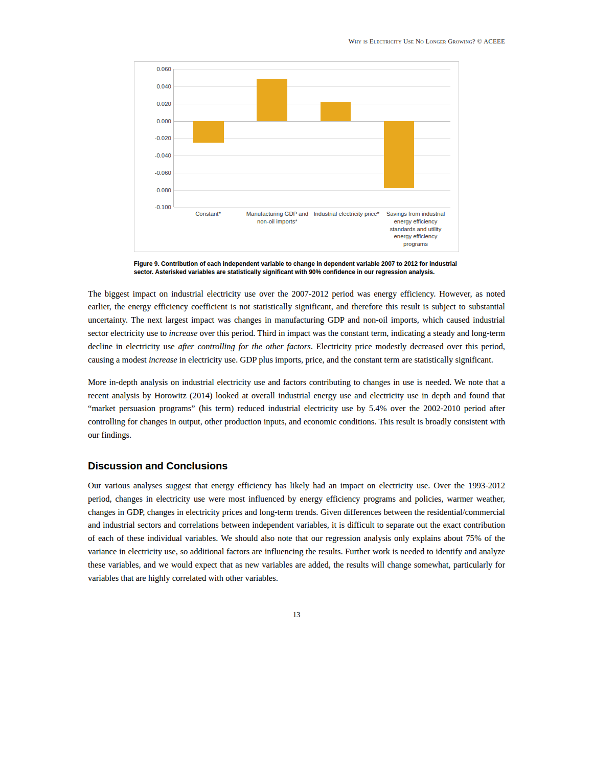Why is Electricity Use No Longer Growing? © ACEEE
0.060
0.040
0.020
0.000
-0.020
-0.040
-0.060
-0.080
-0.100
Constant*
Manufacturing GDP and non-oil imports*
Industrial electricity price*
Savings from industrial energy efficiency standards and utility energy efficiency programs
Figure 9. Contribution of each independent variable to change in dependent variable 2007 to 2012 for industrial sector. Asterisked variables are statistically significant with 90% confidence in our regression analysis.
The biggest impact on industrial electricity use over the 2007-2012 period was energy efficiency. However, as noted earlier, the energy efficiency coefficient is not statistically significant, and therefore this result is subject to substantial uncertainty. The next largest impact was changes in manufacturing GDP and non-oil imports, which caused industrial sector electricity use to increase over this period. Third in impact was the constant term, indicating a steady and long-term decline in electricity use after controlling for the other factors. Electricity price modestly decreased over this period, causing a modest increase in electricity use. GDP plus imports, price, and the constant term are statistically significant.
More in-depth analysis on industrial electricity use and factors contributing to changes in use is needed. We note that a recent analysis by Horowitz (2014) looked at overall industrial energy use and electricity use in depth and found that “market persuasion programs” (his term) reduced industrial electricity use by 5.4% over the 2002-2010 period after controlling for changes in output, other production inputs, and economic conditions. This result is broadly consistent with our findings.
Discussion and Conclusions
Our various analyses suggest that energy efficiency has likely had an impact on electricity use. Over the 1993-2012 period, changes in electricity use were most influenced by energy efficiency programs and policies, warmer weather, changes in GDP, changes in electricity prices and long-term trends. Given differences between the residential/commercial and industrial sectors and correlations between independent variables, it is difficult to separate out the exact contribution of each of these individual variables. We should also note that our regression analysis only explains about 75% of the variance in electricity use, so additional factors are influencing the results. Further work is needed to identify and analyze these variables, and we would expect that as new variables are added, the results will change somewhat, particularly for variables that are highly correlated with other variables.
13